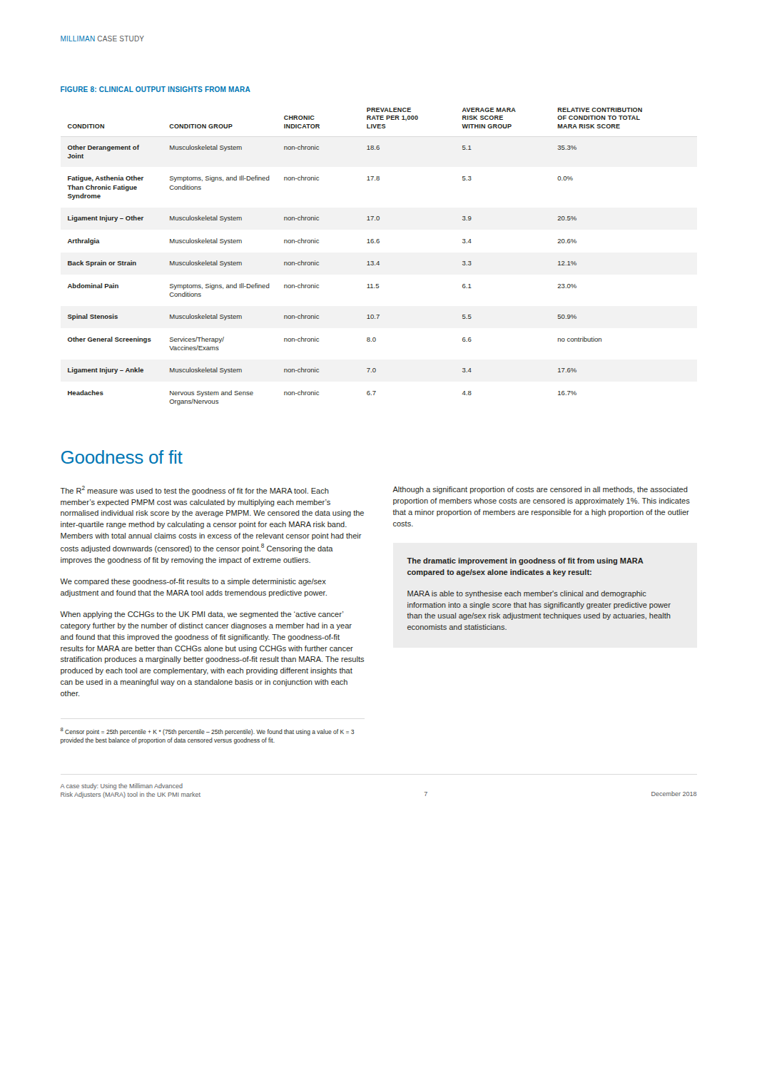MILLIMAN CASE STUDY
FIGURE 8: CLINICAL OUTPUT INSIGHTS FROM MARA
| CONDITION | CONDITION GROUP | CHRONIC INDICATOR | PREVALENCE RATE PER 1,000 LIVES | AVERAGE MARA RISK SCORE WITHIN GROUP | RELATIVE CONTRIBUTION OF CONDITION TO TOTAL MARA RISK SCORE |
| --- | --- | --- | --- | --- | --- |
| Other Derangement of Joint | Musculoskeletal System | non-chronic | 18.6 | 5.1 | 35.3% |
| Fatigue, Asthenia Other Than Chronic Fatigue Syndrome | Symptoms, Signs, and Ill-Defined Conditions | non-chronic | 17.8 | 5.3 | 0.0% |
| Ligament Injury – Other | Musculoskeletal System | non-chronic | 17.0 | 3.9 | 20.5% |
| Arthralgia | Musculoskeletal System | non-chronic | 16.6 | 3.4 | 20.6% |
| Back Sprain or Strain | Musculoskeletal System | non-chronic | 13.4 | 3.3 | 12.1% |
| Abdominal Pain | Symptoms, Signs, and Ill-Defined Conditions | non-chronic | 11.5 | 6.1 | 23.0% |
| Spinal Stenosis | Musculoskeletal System | non-chronic | 10.7 | 5.5 | 50.9% |
| Other General Screenings | Services/Therapy/ Vaccines/Exams | non-chronic | 8.0 | 6.6 | no contribution |
| Ligament Injury – Ankle | Musculoskeletal System | non-chronic | 7.0 | 3.4 | 17.6% |
| Headaches | Nervous System and Sense Organs/Nervous | non-chronic | 6.7 | 4.8 | 16.7% |
Goodness of fit
The R2 measure was used to test the goodness of fit for the MARA tool. Each member’s expected PMPM cost was calculated by multiplying each member’s normalised individual risk score by the average PMPM. We censored the data using the inter-quartile range method by calculating a censor point for each MARA risk band. Members with total annual claims costs in excess of the relevant censor point had their costs adjusted downwards (censored) to the censor point.8 Censoring the data improves the goodness of fit by removing the impact of extreme outliers.
We compared these goodness-of-fit results to a simple deterministic age/sex adjustment and found that the MARA tool adds tremendous predictive power.
When applying the CCHGs to the UK PMI data, we segmented the ‘active cancer’ category further by the number of distinct cancer diagnoses a member had in a year and found that this improved the goodness of fit significantly. The goodness-of-fit results for MARA are better than CCHGs alone but using CCHGs with further cancer stratification produces a marginally better goodness-of-fit result than MARA. The results produced by each tool are complementary, with each providing different insights that can be used in a meaningful way on a standalone basis or in conjunction with each other.
8 Censor point = 25th percentile + K * (75th percentile – 25th percentile). We found that using a value of K = 3 provided the best balance of proportion of data censored versus goodness of fit.
Although a significant proportion of costs are censored in all methods, the associated proportion of members whose costs are censored is approximately 1%. This indicates that a minor proportion of members are responsible for a high proportion of the outlier costs.
The dramatic improvement in goodness of fit from using MARA compared to age/sex alone indicates a key result:
MARA is able to synthesise each member's clinical and demographic information into a single score that has significantly greater predictive power than the usual age/sex risk adjustment techniques used by actuaries, health economists and statisticians.
A case study: Using the Milliman Advanced
Risk Adjusters (MARA) tool in the UK PMI market
7
December 2018